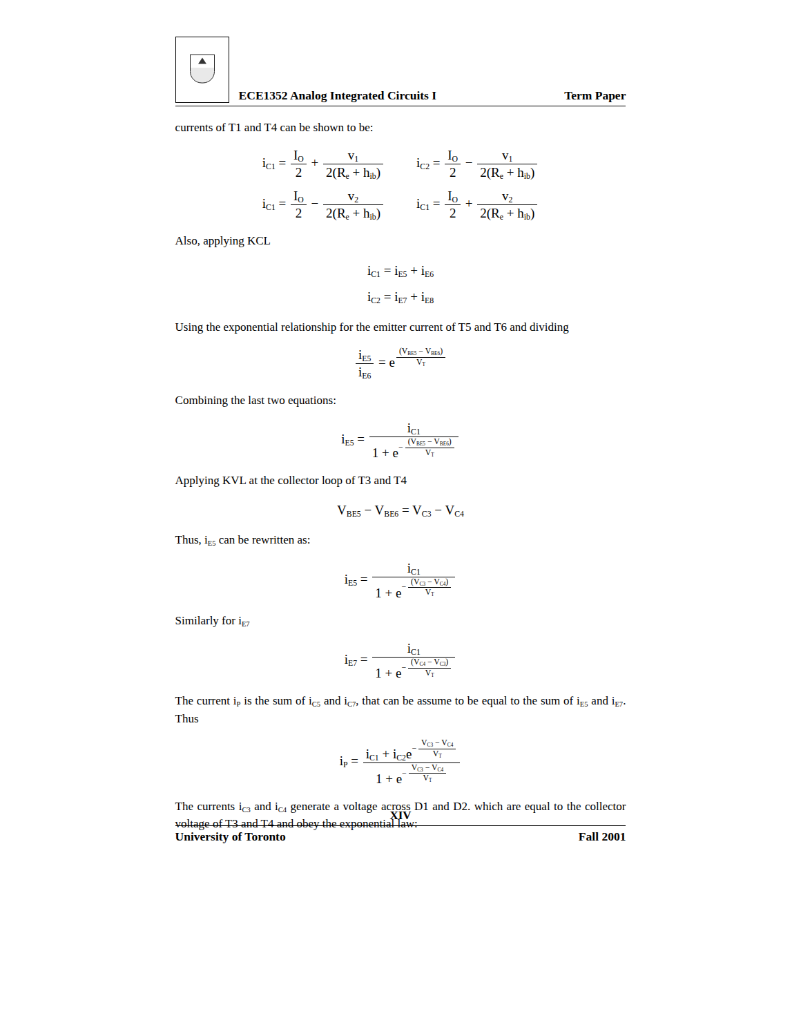ECE1352 Analog Integrated Circuits I Term Paper
currents of T1 and T4 can be shown to be:
iC1 = IO 2 + v12(Re + hib) iC2 = IO 2 − v12(Re + hib)
iC1 = IO 2 − v22(Re + hib) iC1 = IO 2 + v22(Re + hib)
Also, applying KCL
iC1 = iE5 + iE6 iC2 = iE7 + iE8
Using the exponential relationship for the emitter current of T5 and T6 and dividing
iE5 iE6 = e(VBE5 − VBE6) VT
Combining the last two equations:
iE5 = iC1 1 + e−(VBE5 − VBE6) VT
Applying KVL at the collector loop of T3 and T4
VBE5 − VBE6 = VC3 − VC4
Thus, iE5 can be rewritten as:
iE5 = iC1 1 + e−(VC3 − VC4) VT
Similarly for iE7
iE7 = iC1 1 + e−(VC4 − VC3) VT
The current iP is the sum of iC5 and iC7, that can be assume to be equal to the sum of iE5 and iE7. Thus
iP = iC1 + iC2e−VC3 − VC4 VT 1 + e−VC3 − VC4 VT
The currents iC3 and iC4 generate a voltage across D1 and D2. which are equal to the collector voltage of T3 and T4 and obey the exponential law:
XIV
University of Toronto Fall 2001